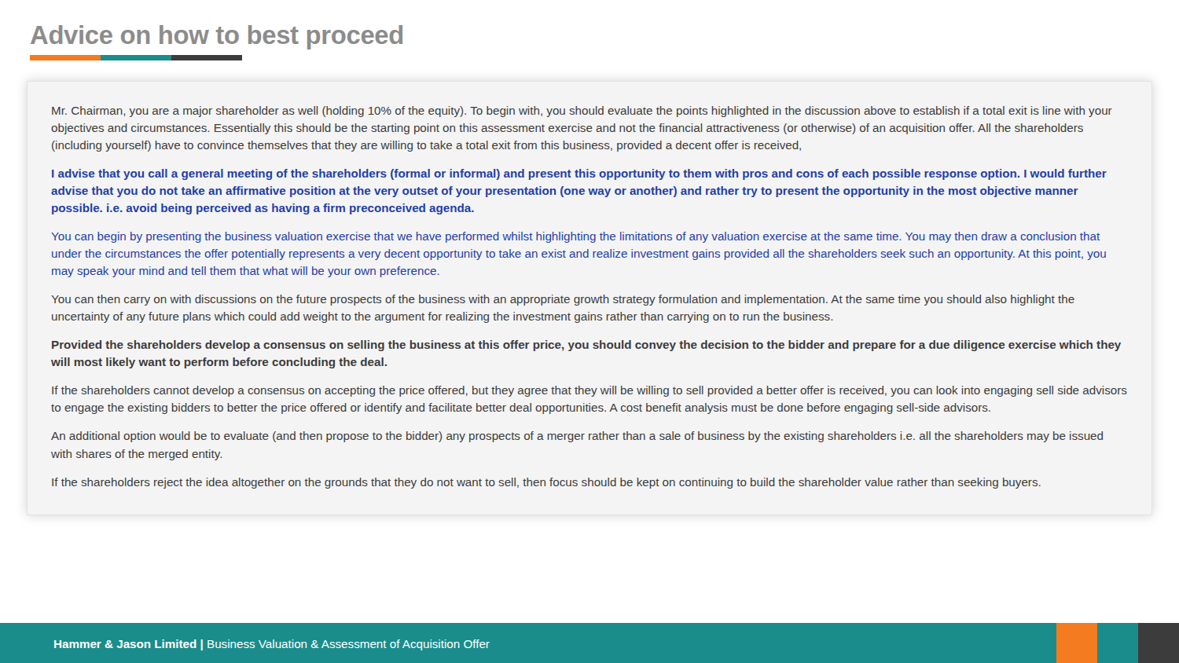Advice on how to best proceed
Mr. Chairman, you are a major shareholder as well (holding 10% of the equity). To begin with, you should evaluate the points highlighted in the discussion above to establish if a total exit is line with your objectives and circumstances. Essentially this should be the starting point on this assessment exercise and not the financial attractiveness (or otherwise) of an acquisition offer. All the shareholders (including yourself) have to convince themselves that they are willing to take a total exit from this business, provided a decent offer is received,
I advise that you call a general meeting of the shareholders (formal or informal) and present this opportunity to them with pros and cons of each possible response option. I would further advise that you do not take an affirmative position at the very outset of your presentation (one way or another) and rather try to present the opportunity in the most objective manner possible. i.e. avoid being perceived as having a firm preconceived agenda.
You can begin by presenting the business valuation exercise that we have performed whilst highlighting the limitations of any valuation exercise at the same time. You may then draw a conclusion that under the circumstances the offer potentially represents a very decent opportunity to take an exist and realize investment gains provided all the shareholders seek such an opportunity. At this point, you may speak your mind and tell them that what will be your own preference.
You can then carry on with discussions on the future prospects of the business with an appropriate growth strategy formulation and implementation. At the same time you should also highlight the uncertainty of any future plans which could add weight to the argument for realizing the investment gains rather than carrying on to run the business.
Provided the shareholders develop a consensus on selling the business at this offer price, you should convey the decision to the bidder and prepare for a due diligence exercise which they will most likely want to perform before concluding the deal.
If the shareholders cannot develop a consensus on accepting the price offered, but they agree that they will be willing to sell provided a better offer is received, you can look into engaging sell side advisors to engage the existing bidders to better the price offered or identify and facilitate better deal opportunities. A cost benefit analysis must be done before engaging sell-side advisors.
An additional option would be to evaluate (and then propose to the bidder) any prospects of a merger rather than a sale of business by the existing shareholders i.e. all the shareholders may be issued with shares of the merged entity.
If the shareholders reject the idea altogether on the grounds that they do not want to sell, then focus should be kept on continuing to build the shareholder value rather than seeking buyers.
Hammer & Jason Limited | Business Valuation & Assessment of Acquisition Offer